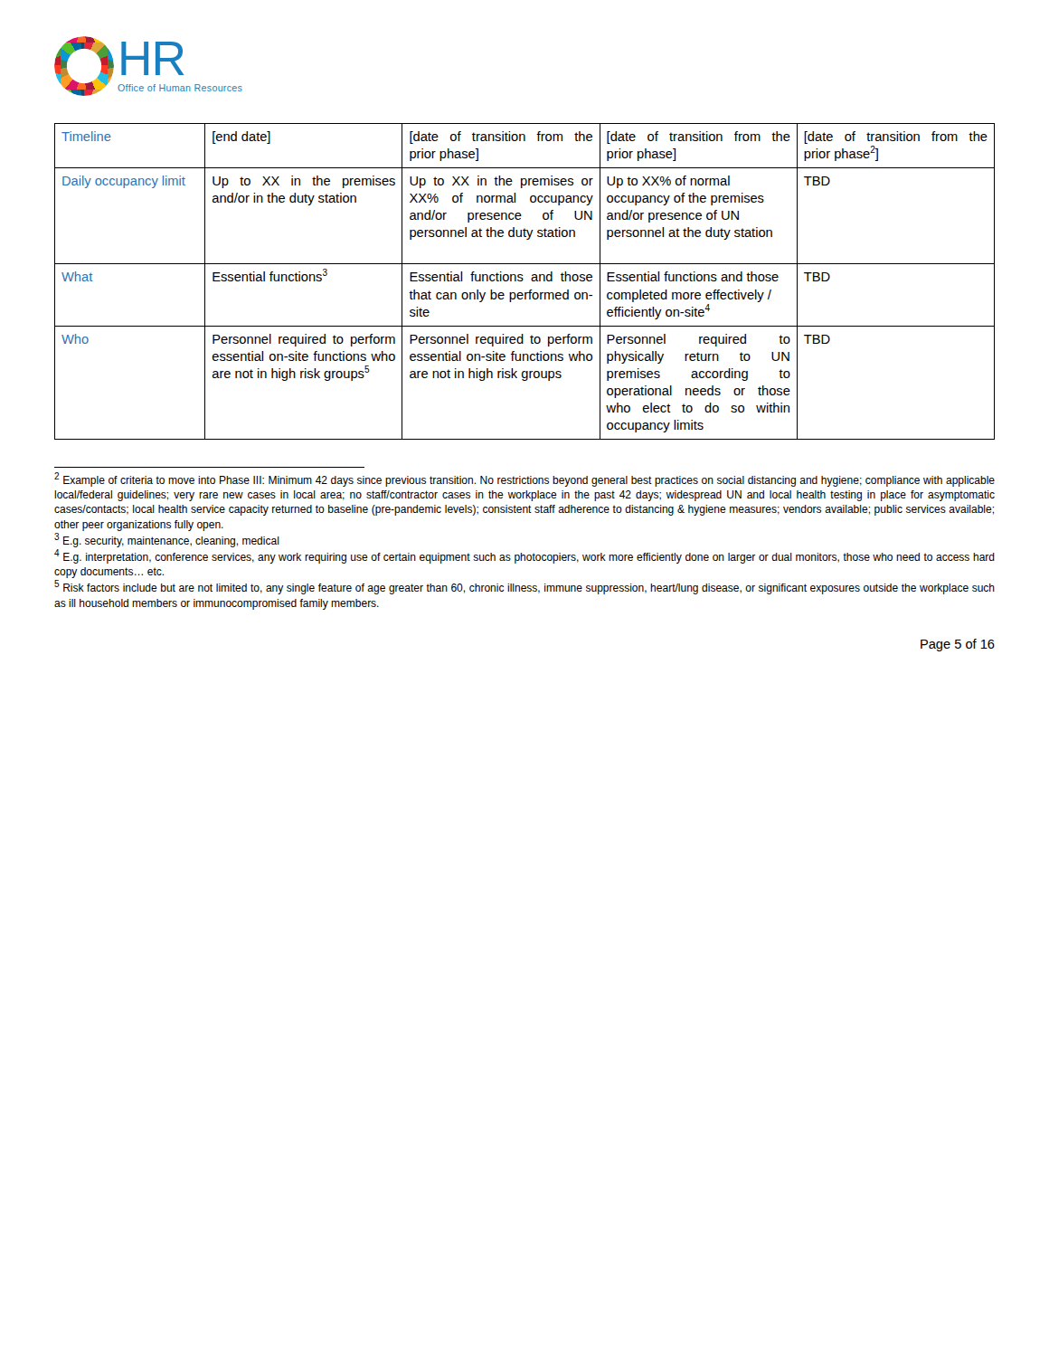HR
Office of Human Resources
| Timeline | [end date] | [date of transition from the prior phase] | [date of transition from the prior phase] | [date of transition from the prior phase 2 ] |
| Daily occupancy limit | Up to XX in the premises and/or in the duty station | Up to XX in the premises or XX% of normal occupancy and/or presence of UN personnel at the duty station | Up to XX% of normal occupancy of the premises and/or presence of UN personnel at the duty station | TBD |
| What | Essential functions 3 | Essential functions and those that can only be performed on-site | Essential functions and those completed more effectively / efficiently on-site 4 | TBD |
| Who | Personnel required to perform essential on-site functions who are not in high risk groups 5 | Personnel required to perform essential on-site functions who are not in high risk groups | Personnel required to physically return to UN premises according to operational needs or those who elect to do so within occupancy limits | TBD |
2 Example of criteria to move into Phase III: Minimum 42 days since previous transition. No restrictions beyond general best practices on social distancing and hygiene; compliance with applicable local/federal guidelines; very rare new cases in local area; no staff/contractor cases in the workplace in the past 42 days; widespread UN and local health testing in place for asymptomatic cases/contacts; local health service capacity returned to baseline (pre-pandemic levels); consistent staff adherence to distancing & hygiene measures; vendors available; public services available; other peer organizations fully open.
3 E.g. security, maintenance, cleaning, medical
4 E.g. interpretation, conference services, any work requiring use of certain equipment such as photocopiers, work more efficiently done on larger or dual monitors, those who need to access hard copy documents… etc.
5 Risk factors include but are not limited to, any single feature of age greater than 60, chronic illness, immune suppression, heart/lung disease, or significant exposures outside the workplace such as ill household members or immunocompromised family members.
Page 5 of 16